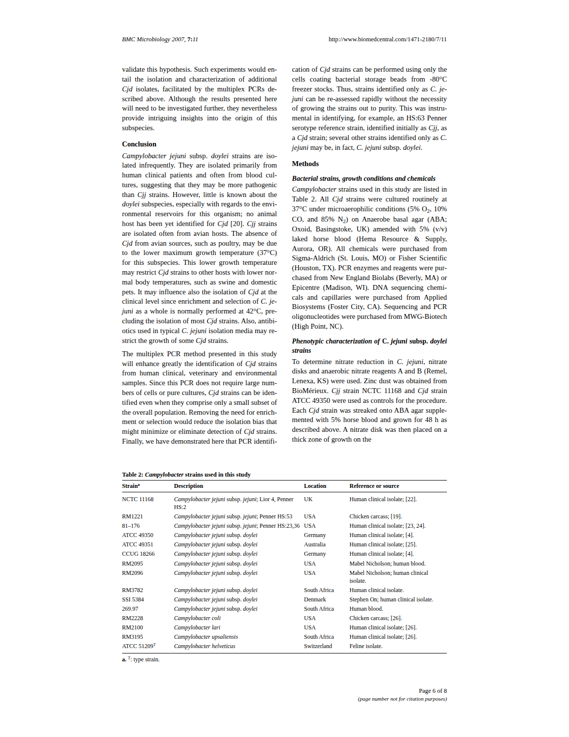BMC Microbiology 2007, 7: 11
http://www.biomedcentral.com/1471-2180/7/11
validate this hypothesis. Such experiments would entail the isolation and characterization of additional Cjd isolates, facilitated by the multiplex PCRs described above. Although the results presented here will need to be investigated further, they nevertheless provide intriguing insights into the origin of this subspecies.
Conclusion
Campylobacter jejuni subsp. doylei strains are isolated infrequently. They are isolated primarily from human clinical patients and often from blood cultures, suggesting that they may be more pathogenic than Cjj strains. However, little is known about the doylei subspecies, especially with regards to the environmental reservoirs for this organism; no animal host has been yet identified for Cjd [20]. Cjj strains are isolated often from avian hosts. The absence of Cjd from avian sources, such as poultry, may be due to the lower maximum growth temperature (37°C) for this subspecies. This lower growth temperature may restrict Cjd strains to other hosts with lower normal body temperatures, such as swine and domestic pets. It may influence also the isolation of Cjd at the clinical level since enrichment and selection of C. jejuni as a whole is normally performed at 42°C, precluding the isolation of most Cjd strains. Also, antibiotics used in typical C. jejuni isolation media may restrict the growth of some Cjd strains.
The multiplex PCR method presented in this study will enhance greatly the identification of Cjd strains from human clinical, veterinary and environmental samples. Since this PCR does not require large numbers of cells or pure cultures, Cjd strains can be identified even when they comprise only a small subset of the overall population. Removing the need for enrichment or selection would reduce the isolation bias that might minimize or eliminate detection of Cjd strains. Finally, we have demonstrated here that PCR identification of Cjd strains can be performed using only the cells coating bacterial storage beads from -80°C freezer stocks. Thus, strains identified only as C. jejuni can be re-assessed rapidly without the necessity of growing the strains out to purity. This was instrumental in identifying, for example, an HS:63 Penner serotype reference strain, identified initially as Cjj, as a Cjd strain; several other strains identified only as C. jejuni may be, in fact, C. jejuni subsp. doylei.
Methods
Bacterial strains, growth conditions and chemicals
Campylobacter strains used in this study are listed in Table 2. All Cjd strains were cultured routinely at 37°C under microaerophilic conditions (5% O2, 10% CO, and 85% N2) on Anaerobe basal agar (ABA; Oxoid, Basingstoke, UK) amended with 5% (v/v) laked horse blood (Hema Resource & Supply, Aurora, OR). All chemicals were purchased from Sigma-Aldrich (St. Louis, MO) or Fisher Scientific (Houston, TX). PCR enzymes and reagents were purchased from New England Biolabs (Beverly, MA) or Epicentre (Madison, WI). DNA sequencing chemicals and capillaries were purchased from Applied Biosystems (Foster City, CA). Sequencing and PCR oligonucleotides were purchased from MWG-Biotech (High Point, NC).
Phenotypic characterization of C. jejuni subsp. doylei strains
To determine nitrate reduction in C. jejuni, nitrate disks and anaerobic nitrate reagents A and B (Remel, Lenexa, KS) were used. Zinc dust was obtained from BioMérieux. Cjj strain NCTC 11168 and Cjd strain ATCC 49350 were used as controls for the procedure. Each Cjd strain was streaked onto ABA agar supplemented with 5% horse blood and grown for 48 h as described above. A nitrate disk was then placed on a thick zone of growth on the
Table 2: Campylobacter strains used in this study
| Strain a | Description | Location | Reference or source |
| --- | --- | --- | --- |
| NCTC 11168 | Campylobacter jejuni subsp. jejuni ; Lior 4, Penner HS:2 | UK | Human clinical isolate; [22]. |
| RM1221 | Campylobacter jejuni subsp. jejuni ; Penner HS:53 | USA | Chicken carcass; [19]. |
| 81–176 | Campylobacter jejuni subsp. jejuni ; Penner HS:23,36 | USA | Human clinical isolate; [23, 24]. |
| ATCC 49350 | Campylobacter jejuni subsp. doylei | Germany | Human clinical isolate; [4]. |
| ATCC 49351 | Campylobacter jejuni subsp. doylei | Australia | Human clinical isolate; [25]. |
| CCUG 18266 | Campylobacter jejuni subsp. doylei | Germany | Human clinical isolate; [4]. |
| RM2095 | Campylobacter jejuni subsp. doylei | USA | Mabel Nicholson; human blood. |
| RM2096 | Campylobacter jejuni subsp. doylei | USA | Mabel Nicholson; human clinical isolate. |
| RM3782 | Campylobacter jejuni subsp. doylei | South Africa | Human clinical isolate. |
| SSI 5384 | Campylobacter jejuni subsp. doylei | Denmark | Stephen On; human clinical isolate. |
| 269.97 | Campylobacter jejuni subsp. doylei | South Africa | Human blood. |
| RM2228 | Campylobacter coli | USA | Chicken carcass; [26]. |
| RM2100 | Campylobacter lari | USA | Human clinical isolate; [26]. |
| RM3195 | Campylobacter upsaliensis | South Africa | Human clinical isolate; [26]. |
| ATCC 51209 T | Campylobacter helveticus | Switzerland | Feline isolate. |
a. T: type strain.
Page 6 of 8
(page number not for citation purposes)